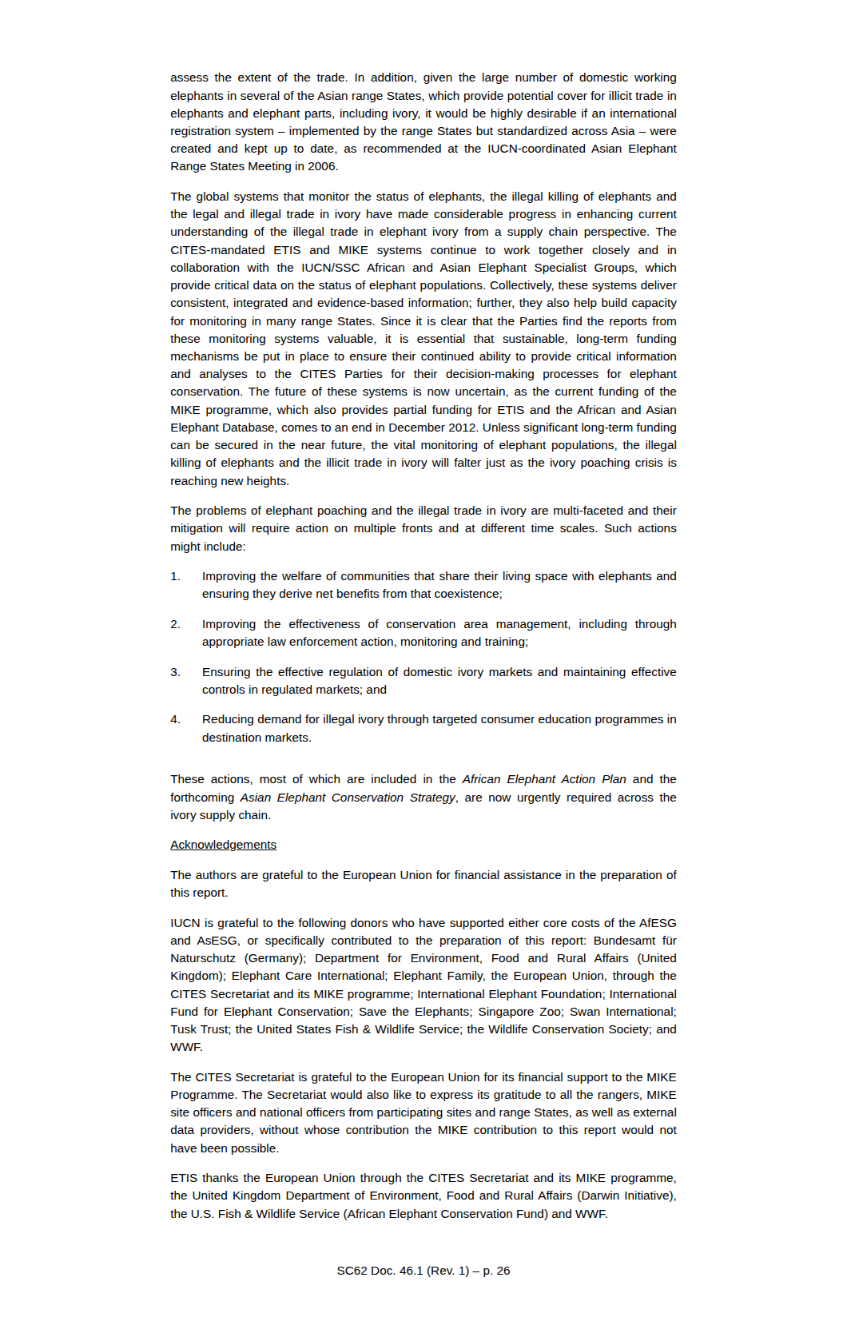assess the extent of the trade. In addition, given the large number of domestic working elephants in several of the Asian range States, which provide potential cover for illicit trade in elephants and elephant parts, including ivory, it would be highly desirable if an international registration system – implemented by the range States but standardized across Asia – were created and kept up to date, as recommended at the IUCN-coordinated Asian Elephant Range States Meeting in 2006.
The global systems that monitor the status of elephants, the illegal killing of elephants and the legal and illegal trade in ivory have made considerable progress in enhancing current understanding of the illegal trade in elephant ivory from a supply chain perspective. The CITES-mandated ETIS and MIKE systems continue to work together closely and in collaboration with the IUCN/SSC African and Asian Elephant Specialist Groups, which provide critical data on the status of elephant populations. Collectively, these systems deliver consistent, integrated and evidence-based information; further, they also help build capacity for monitoring in many range States. Since it is clear that the Parties find the reports from these monitoring systems valuable, it is essential that sustainable, long-term funding mechanisms be put in place to ensure their continued ability to provide critical information and analyses to the CITES Parties for their decision-making processes for elephant conservation. The future of these systems is now uncertain, as the current funding of the MIKE programme, which also provides partial funding for ETIS and the African and Asian Elephant Database, comes to an end in December 2012. Unless significant long-term funding can be secured in the near future, the vital monitoring of elephant populations, the illegal killing of elephants and the illicit trade in ivory will falter just as the ivory poaching crisis is reaching new heights.
The problems of elephant poaching and the illegal trade in ivory are multi-faceted and their mitigation will require action on multiple fronts and at different time scales. Such actions might include:
Improving the welfare of communities that share their living space with elephants and ensuring they derive net benefits from that coexistence;
Improving the effectiveness of conservation area management, including through appropriate law enforcement action, monitoring and training;
Ensuring the effective regulation of domestic ivory markets and maintaining effective controls in regulated markets; and
Reducing demand for illegal ivory through targeted consumer education programmes in destination markets.
These actions, most of which are included in the African Elephant Action Plan and the forthcoming Asian Elephant Conservation Strategy, are now urgently required across the ivory supply chain.
Acknowledgements
The authors are grateful to the European Union for financial assistance in the preparation of this report.
IUCN is grateful to the following donors who have supported either core costs of the AfESG and AsESG, or specifically contributed to the preparation of this report: Bundesamt für Naturschutz (Germany); Department for Environment, Food and Rural Affairs (United Kingdom); Elephant Care International; Elephant Family, the European Union, through the CITES Secretariat and its MIKE programme; International Elephant Foundation; International Fund for Elephant Conservation; Save the Elephants; Singapore Zoo; Swan International; Tusk Trust; the United States Fish & Wildlife Service; the Wildlife Conservation Society; and WWF.
The CITES Secretariat is grateful to the European Union for its financial support to the MIKE Programme. The Secretariat would also like to express its gratitude to all the rangers, MIKE site officers and national officers from participating sites and range States, as well as external data providers, without whose contribution the MIKE contribution to this report would not have been possible.
ETIS thanks the European Union through the CITES Secretariat and its MIKE programme, the United Kingdom Department of Environment, Food and Rural Affairs (Darwin Initiative), the U.S. Fish & Wildlife Service (African Elephant Conservation Fund) and WWF.
SC62 Doc. 46.1 (Rev. 1) – p. 26